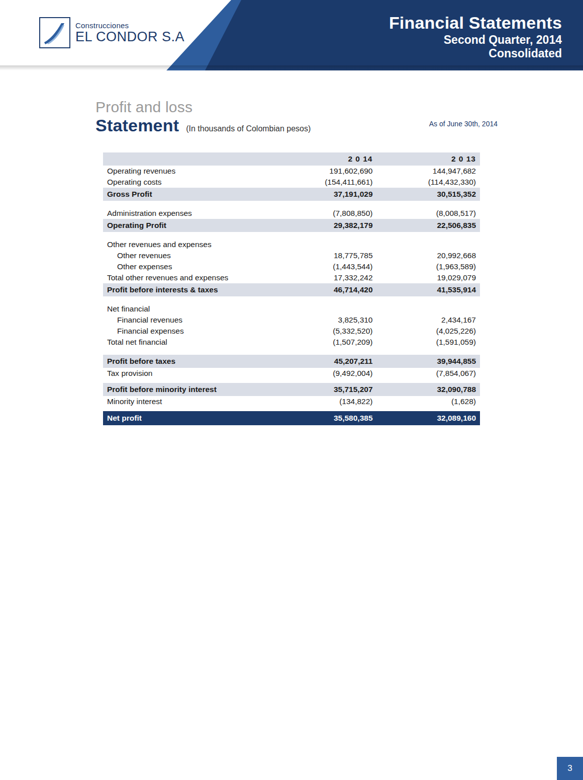Construcciones
EL CONDOR S.A
Financial Statements
Second Quarter, 2014
Consolidated
Profit and loss
Statement (In thousands of Colombian pesos)
As of June 30th, 2014
| | 2 0 14 | 2 0 13 |
| --- | --- | --- |
| Operating revenues | 191,602,690 | 144,947,682 |
| Operating costs | (154,411,661) | (114,432,330) |
| Gross Profit | 37,191,029 | 30,515,352 |
| Administration expenses | (7,808,850) | (8,008,517) |
| Operating Profit | 29,382,179 | 22,506,835 |
| Other revenues and expenses | | |
| Other revenues | 18,775,785 | 20,992,668 |
| Other expenses | (1,443,544) | (1,963,589) |
| Total other revenues and expenses | 17,332,242 | 19,029,079 |
| Profit before interests & taxes | 46,714,420 | 41,535,914 |
| Net financial | | |
| Financial revenues | 3,825,310 | 2,434,167 |
| Financial expenses | (5,332,520) | (4,025,226) |
| Total net financial | (1,507,209) | (1,591,059) |
| Profit before taxes | 45,207,211 | 39,944,855 |
| Tax provision | (9,492,004) | (7,854,067) |
| Profit before minority interest | 35,715,207 | 32,090,788 |
| Minority interest | (134,822) | (1,628) |
| Net profit | 35,580,385 | 32,089,160 |
3